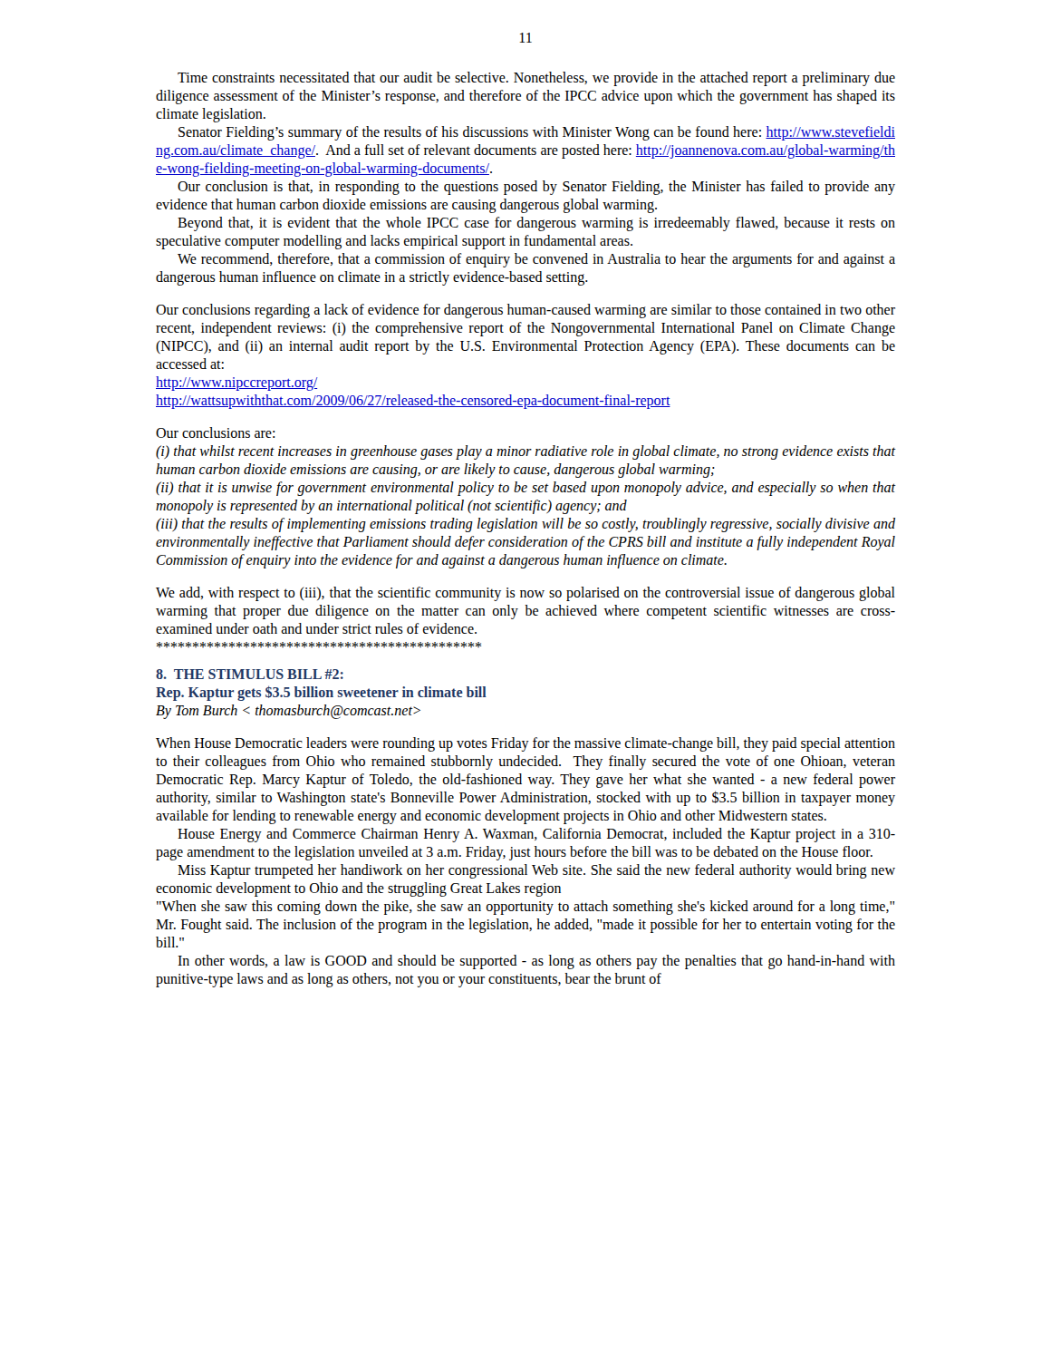11
Time constraints necessitated that our audit be selective. Nonetheless, we provide in the attached report a preliminary due diligence assessment of the Minister’s response, and therefore of the IPCC advice upon which the government has shaped its climate legislation.
Senator Fielding’s summary of the results of his discussions with Minister Wong can be found here: http://www.stevefielding.com.au/climate_change/. And a full set of relevant documents are posted here: http://joannenova.com.au/global-warming/the-wong-fielding-meeting-on-global-warming-documents/.
Our conclusion is that, in responding to the questions posed by Senator Fielding, the Minister has failed to provide any evidence that human carbon dioxide emissions are causing dangerous global warming.
Beyond that, it is evident that the whole IPCC case for dangerous warming is irredeemably flawed, because it rests on speculative computer modelling and lacks empirical support in fundamental areas.
We recommend, therefore, that a commission of enquiry be convened in Australia to hear the arguments for and against a dangerous human influence on climate in a strictly evidence-based setting.
Our conclusions regarding a lack of evidence for dangerous human-caused warming are similar to those contained in two other recent, independent reviews: (i) the comprehensive report of the Nongovernmental International Panel on Climate Change (NIPCC), and (ii) an internal audit report by the U.S. Environmental Protection Agency (EPA). These documents can be accessed at:
http://www.nipccreport.org/
http://wattsupwiththat.com/2009/06/27/released-the-censored-epa-document-final-report
Our conclusions are:
(i) that whilst recent increases in greenhouse gases play a minor radiative role in global climate, no strong evidence exists that human carbon dioxide emissions are causing, or are likely to cause, dangerous global warming;
(ii) that it is unwise for government environmental policy to be set based upon monopoly advice, and especially so when that monopoly is represented by an international political (not scientific) agency; and
(iii) that the results of implementing emissions trading legislation will be so costly, troublingly regressive, socially divisive and environmentally ineffective that Parliament should defer consideration of the CPRS bill and institute a fully independent Royal Commission of enquiry into the evidence for and against a dangerous human influence on climate.
We add, with respect to (iii), that the scientific community is now so polarised on the controversial issue of dangerous global warming that proper due diligence on the matter can only be achieved where competent scientific witnesses are cross-examined under oath and under strict rules of evidence.
*********************************************
8. THE STIMULUS BILL #2:
Rep. Kaptur gets $3.5 billion sweetener in climate bill
By Tom Burch < thomasburch@comcast.net>
When House Democratic leaders were rounding up votes Friday for the massive climate-change bill, they paid special attention to their colleagues from Ohio who remained stubbornly undecided. They finally secured the vote of one Ohioan, veteran Democratic Rep. Marcy Kaptur of Toledo, the old-fashioned way. They gave her what she wanted - a new federal power authority, similar to Washington state's Bonneville Power Administration, stocked with up to $3.5 billion in taxpayer money available for lending to renewable energy and economic development projects in Ohio and other Midwestern states.
House Energy and Commerce Chairman Henry A. Waxman, California Democrat, included the Kaptur project in a 310-page amendment to the legislation unveiled at 3 a.m. Friday, just hours before the bill was to be debated on the House floor.
Miss Kaptur trumpeted her handiwork on her congressional Web site. She said the new federal authority would bring new economic development to Ohio and the struggling Great Lakes region
"When she saw this coming down the pike, she saw an opportunity to attach something she's kicked around for a long time," Mr. Fought said. The inclusion of the program in the legislation, he added, "made it possible for her to entertain voting for the bill."
In other words, a law is GOOD and should be supported - as long as others pay the penalties that go hand-in-hand with punitive-type laws and as long as others, not you or your constituents, bear the brunt of